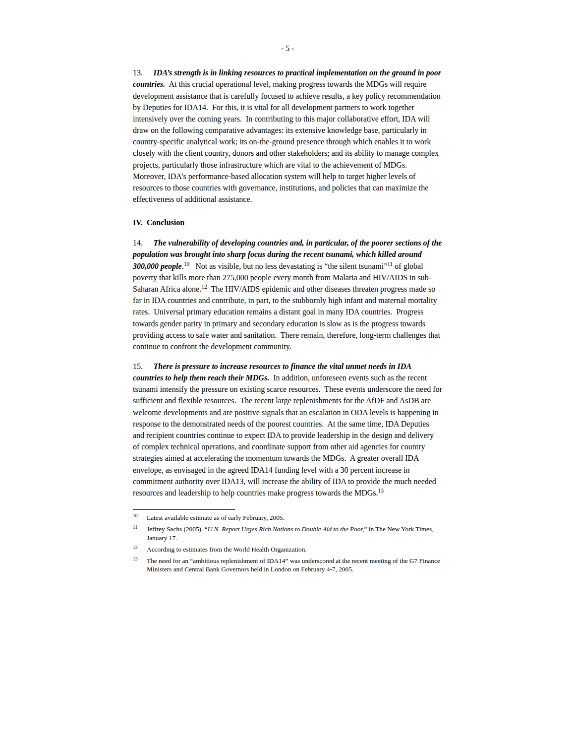- 5 -
13. IDA’s strength is in linking resources to practical implementation on the ground in poor countries. At this crucial operational level, making progress towards the MDGs will require development assistance that is carefully focused to achieve results, a key policy recommendation by Deputies for IDA14. For this, it is vital for all development partners to work together intensively over the coming years. In contributing to this major collaborative effort, IDA will draw on the following comparative advantages: its extensive knowledge base, particularly in country-specific analytical work; its on-the-ground presence through which enables it to work closely with the client country, donors and other stakeholders; and its ability to manage complex projects, particularly those infrastructure which are vital to the achievement of MDGs. Moreover, IDA’s performance-based allocation system will help to target higher levels of resources to those countries with governance, institutions, and policies that can maximize the effectiveness of additional assistance.
IV. Conclusion
14. The vulnerability of developing countries and, in particular, of the poorer sections of the population was brought into sharp focus during the recent tsunami, which killed around 300,000 people.10 Not as visible, but no less devastating is “the silent tsunami”11 of global poverty that kills more than 275,000 people every month from Malaria and HIV/AIDS in sub-Saharan Africa alone.12 The HIV/AIDS epidemic and other diseases threaten progress made so far in IDA countries and contribute, in part, to the stubbornly high infant and maternal mortality rates. Universal primary education remains a distant goal in many IDA countries. Progress towards gender parity in primary and secondary education is slow as is the progress towards providing access to safe water and sanitation. There remain, therefore, long-term challenges that continue to confront the development community.
15. There is pressure to increase resources to finance the vital unmet needs in IDA countries to help them reach their MDGs. In addition, unforeseen events such as the recent tsunami intensify the pressure on existing scarce resources. These events underscore the need for sufficient and flexible resources. The recent large replenishments for the AfDF and AsDB are welcome developments and are positive signals that an escalation in ODA levels is happening in response to the demonstrated needs of the poorest countries. At the same time, IDA Deputies and recipient countries continue to expect IDA to provide leadership in the design and delivery of complex technical operations, and coordinate support from other aid agencies for country strategies aimed at accelerating the momentum towards the MDGs. A greater overall IDA envelope, as envisaged in the agreed IDA14 funding level with a 30 percent increase in commitment authority over IDA13, will increase the ability of IDA to provide the much needed resources and leadership to help countries make progress towards the MDGs.13
10
Latest available estimate as of early February, 2005.
11
Jeffrey Sachs (2005). “U.N. Report Urges Rich Nations to Double Aid to the Poor,” in The New York Times, January 17.
12
According to estimates from the World Health Organization.
13
The need for an “ambitious replenishment of IDA14” was underscored at the recent meeting of the G7 Finance Ministers and Central Bank Governors held in London on February 4-7, 2005.